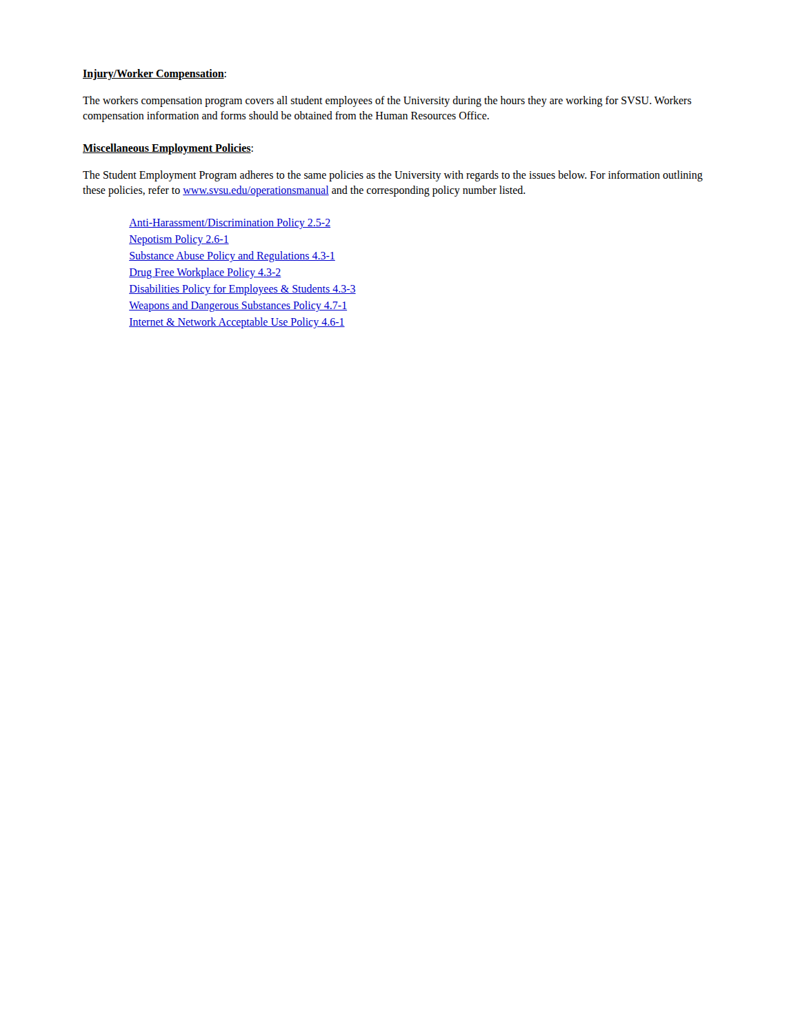Injury/Worker Compensation
:
The workers compensation program covers all student employees of the University during the hours they are working for SVSU. Workers compensation information and forms should be obtained from the Human Resources Office.
Miscellaneous Employment Policies
:
The Student Employment Program adheres to the same policies as the University with regards to the issues below. For information outlining these policies, refer to www.svsu.edu/operationsmanual and the corresponding policy number listed.
Anti-Harassment/Discrimination Policy 2.5-2
Nepotism Policy 2.6-1
Substance Abuse Policy and Regulations 4.3-1
Drug Free Workplace Policy 4.3-2
Disabilities Policy for Employees & Students 4.3-3
Weapons and Dangerous Substances Policy 4.7-1
Internet & Network Acceptable Use Policy 4.6-1